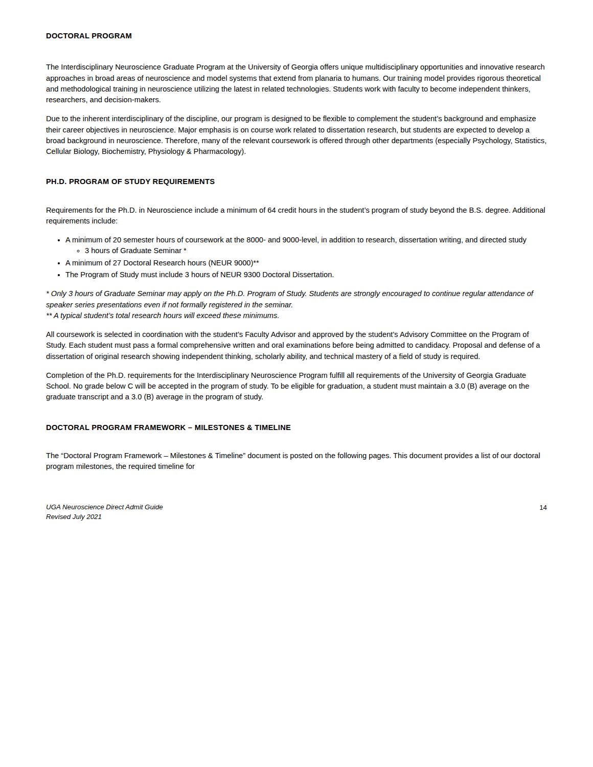DOCTORAL PROGRAM
The Interdisciplinary Neuroscience Graduate Program at the University of Georgia offers unique multidisciplinary opportunities and innovative research approaches in broad areas of neuroscience and model systems that extend from planaria to humans. Our training model provides rigorous theoretical and methodological training in neuroscience utilizing the latest in related technologies. Students work with faculty to become independent thinkers, researchers, and decision-makers.
Due to the inherent interdisciplinary of the discipline, our program is designed to be flexible to complement the student’s background and emphasize their career objectives in neuroscience. Major emphasis is on course work related to dissertation research, but students are expected to develop a broad background in neuroscience. Therefore, many of the relevant coursework is offered through other departments (especially Psychology, Statistics, Cellular Biology, Biochemistry, Physiology & Pharmacology).
PH.D. PROGRAM OF STUDY REQUIREMENTS
Requirements for the Ph.D. in Neuroscience include a minimum of 64 credit hours in the student’s program of study beyond the B.S. degree. Additional requirements include:
A minimum of 20 semester hours of coursework at the 8000- and 9000-level, in addition to research, dissertation writing, and directed study
3 hours of Graduate Seminar *
A minimum of 27 Doctoral Research hours (NEUR 9000)**
The Program of Study must include 3 hours of NEUR 9300 Doctoral Dissertation.
* Only 3 hours of Graduate Seminar may apply on the Ph.D. Program of Study. Students are strongly encouraged to continue regular attendance of speaker series presentations even if not formally registered in the seminar.
** A typical student’s total research hours will exceed these minimums.
All coursework is selected in coordination with the student’s Faculty Advisor and approved by the student’s Advisory Committee on the Program of Study. Each student must pass a formal comprehensive written and oral examinations before being admitted to candidacy. Proposal and defense of a dissertation of original research showing independent thinking, scholarly ability, and technical mastery of a field of study is required.
Completion of the Ph.D. requirements for the Interdisciplinary Neuroscience Program fulfill all requirements of the University of Georgia Graduate School. No grade below C will be accepted in the program of study. To be eligible for graduation, a student must maintain a 3.0 (B) average on the graduate transcript and a 3.0 (B) average in the program of study.
DOCTORAL PROGRAM FRAMEWORK – MILESTONES & TIMELINE
The “Doctoral Program Framework – Milestones & Timeline” document is posted on the following pages. This document provides a list of our doctoral program milestones, the required timeline for
UGA Neuroscience Direct Admit Guide
Revised July 2021
14